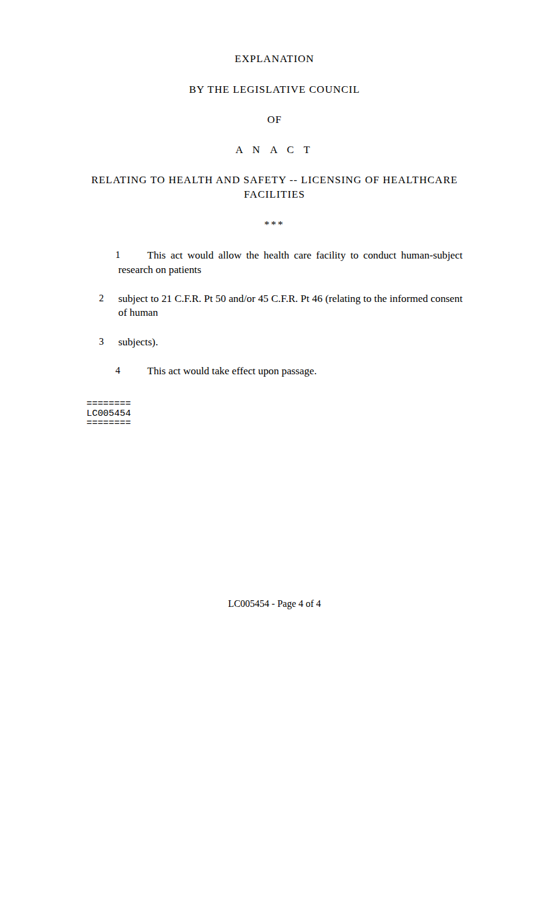EXPLANATION
BY THE LEGISLATIVE COUNCIL
OF
A N A C T
RELATING TO HEALTH AND SAFETY -- LICENSING OF HEALTHCARE FACILITIES
***
This act would allow the health care facility to conduct human-subject research on patients
subject to 21 C.F.R. Pt 50 and/or 45 C.F.R. Pt 46 (relating to the informed consent of human
subjects).
This act would take effect upon passage.
========
LC005454
========
LC005454 - Page 4 of 4